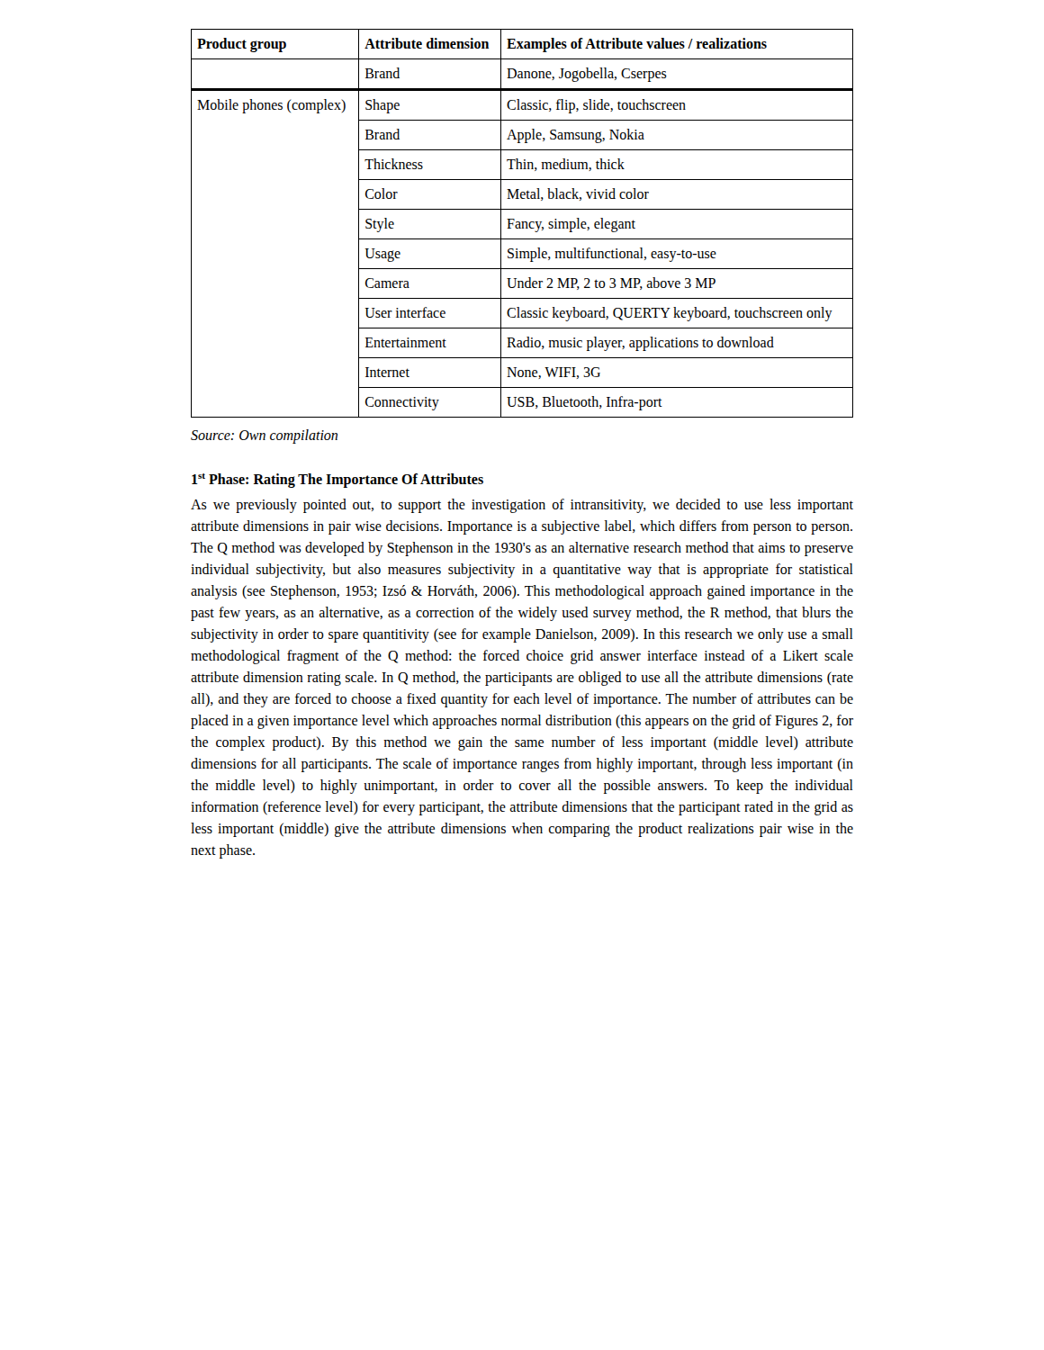| Product group | Attribute dimension | Examples of Attribute values / realizations |
| --- | --- | --- |
| | Brand | Danone, Jogobella, Cserpes |
| Mobile phones (complex) | Shape | Classic, flip, slide, touchscreen |
| Brand | Apple, Samsung, Nokia |
| Thickness | Thin, medium, thick |
| Color | Metal, black, vivid color |
| Style | Fancy, simple, elegant |
| Usage | Simple, multifunctional, easy-to-use |
| Camera | Under 2 MP, 2 to 3 MP, above 3 MP |
| User interface | Classic keyboard, QUERTY keyboard, touchscreen only |
| Entertainment | Radio, music player, applications to download |
| Internet | None, WIFI, 3G |
| Connectivity | USB, Bluetooth, Infra-port |
Source: Own compilation
1st Phase: Rating The Importance Of Attributes
As we previously pointed out, to support the investigation of intransitivity, we decided to use less important attribute dimensions in pair wise decisions. Importance is a subjective label, which differs from person to person. The Q method was developed by Stephenson in the 1930's as an alternative research method that aims to preserve individual subjectivity, but also measures subjectivity in a quantitative way that is appropriate for statistical analysis (see Stephenson, 1953; Izsó & Horváth, 2006). This methodological approach gained importance in the past few years, as an alternative, as a correction of the widely used survey method, the R method, that blurs the subjectivity in order to spare quantitivity (see for example Danielson, 2009). In this research we only use a small methodological fragment of the Q method: the forced choice grid answer interface instead of a Likert scale attribute dimension rating scale. In Q method, the participants are obliged to use all the attribute dimensions (rate all), and they are forced to choose a fixed quantity for each level of importance. The number of attributes can be placed in a given importance level which approaches normal distribution (this appears on the grid of Figures 2, for the complex product). By this method we gain the same number of less important (middle level) attribute dimensions for all participants. The scale of importance ranges from highly important, through less important (in the middle level) to highly unimportant, in order to cover all the possible answers. To keep the individual information (reference level) for every participant, the attribute dimensions that the participant rated in the grid as less important (middle) give the attribute dimensions when comparing the product realizations pair wise in the next phase.